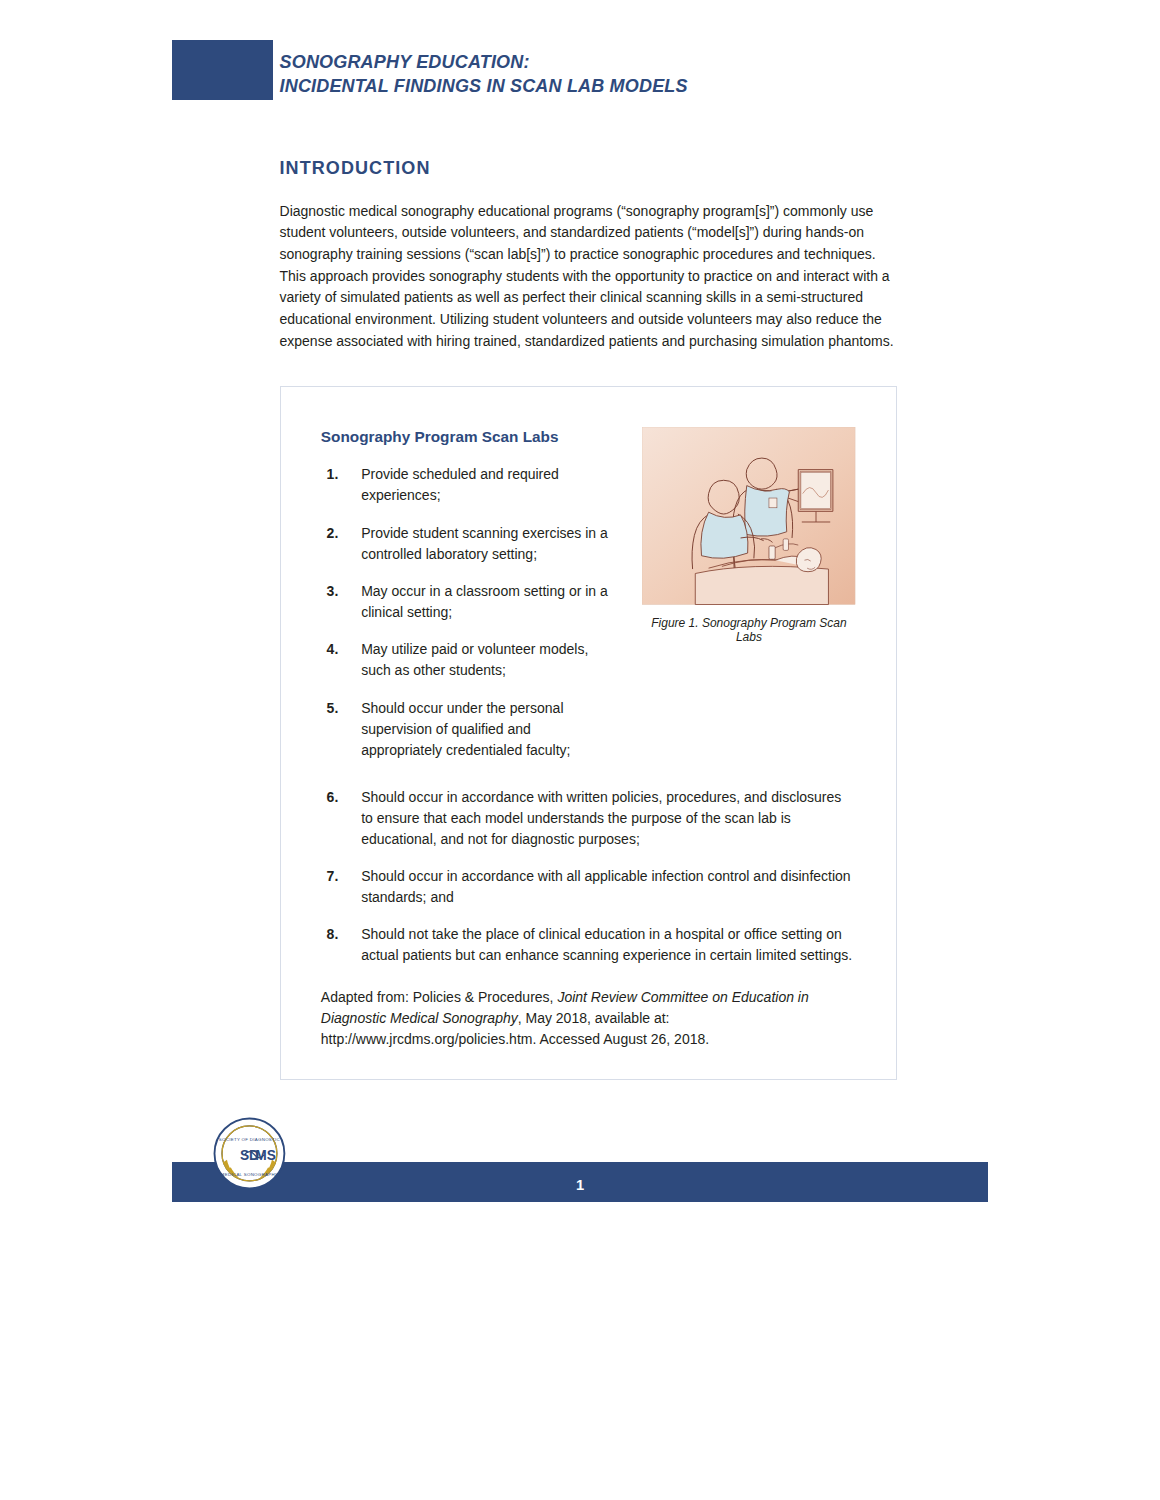Sonography Education:
Incidental Findings in Scan Lab Models
Introduction
Diagnostic medical sonography educational programs (“sonography program[s]”) commonly use student volunteers, outside volunteers, and standardized patients (“model[s]”) during hands-on sonography training sessions (“scan lab[s]”) to practice sonographic procedures and techniques. This approach provides sonography students with the opportunity to practice on and interact with a variety of simulated patients as well as perfect their clinical scanning skills in a semi-structured educational environment. Utilizing student volunteers and outside volunteers may also reduce the expense associated with hiring trained, standardized patients and purchasing simulation phantoms.
Sonography Program Scan Labs
Provide scheduled and required experiences;
Provide student scanning exercises in a controlled laboratory setting;
May occur in a classroom setting or in a clinical setting;
May utilize paid or volunteer models, such as other students;
Should occur under the personal supervision of qualified and appropriately credentialed faculty;
Figure 1. Sonography Program Scan Labs
Should occur in accordance with written policies, procedures, and disclosures to ensure that each model understands the purpose of the scan lab is educational, and not for diagnostic purposes;
Should occur in accordance with all applicable infection control and disinfection standards; and
Should not take the place of clinical education in a hospital or office setting on actual patients but can enhance scanning experience in certain limited settings.
Adapted from: Policies & Procedures, Joint Review Committee on Education in Diagnostic Medical Sonography, May 2018, available at: http://www.jrcdms.org/policies.htm. Accessed August 26, 2018.
1
SOCIETY OF DIAGNOSTIC MEDICAL SONOGRAPHY SD MS